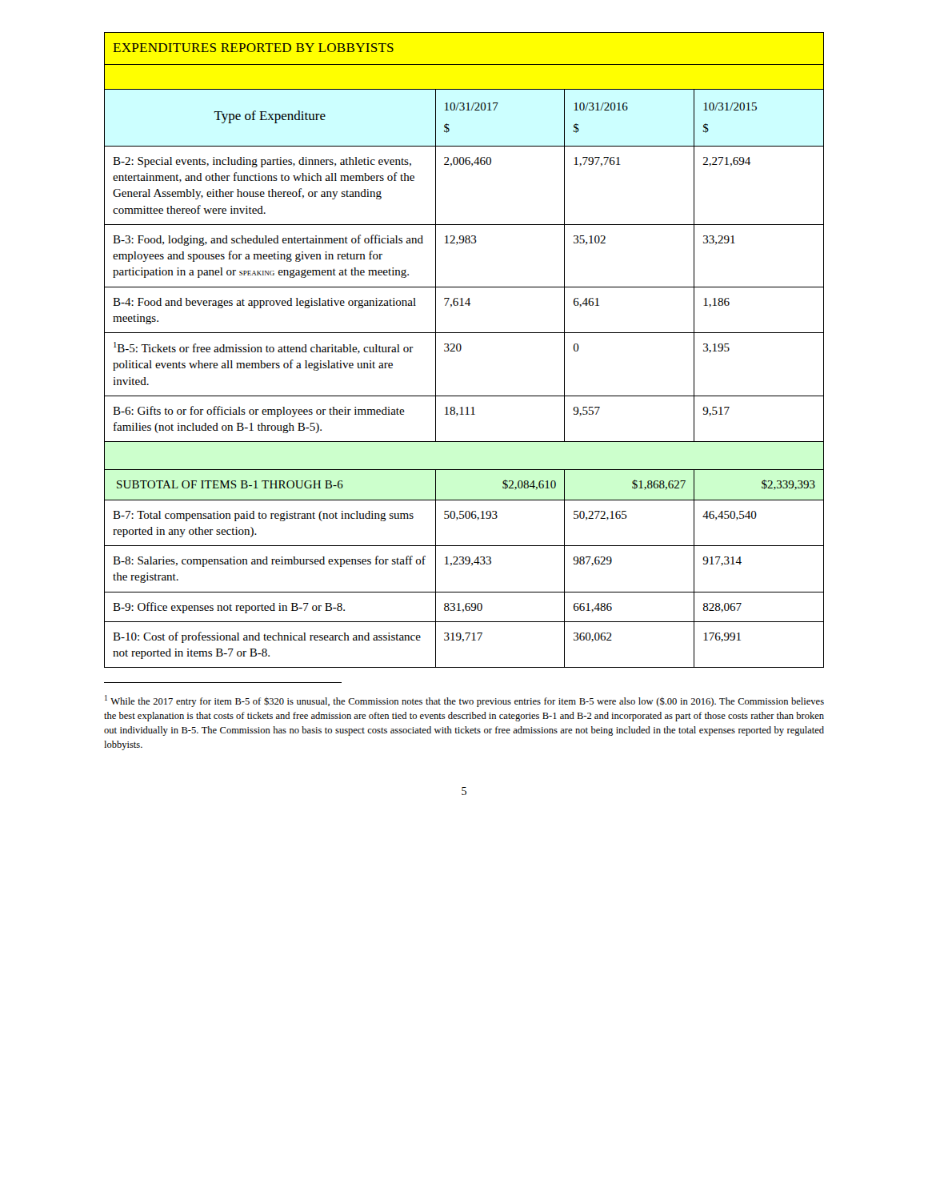| EXPENDITURES REPORTED BY LOBBYISTS |
| Type of Expenditure | 10/31/2017 $ | 10/31/2016 $ | 10/31/2015 $ |
| B-2: Special events, including parties, dinners, athletic events, entertainment, and other functions to which all members of the General Assembly, either house thereof, or any standing committee thereof were invited. | 2,006,460 | 1,797,761 | 2,271,694 |
| B-3: Food, lodging, and scheduled entertainment of officials and employees and spouses for a meeting given in return for participation in a panel or speaking engagement at the meeting. | 12,983 | 35,102 | 33,291 |
| B-4: Food and beverages at approved legislative organizational meetings. | 7,614 | 6,461 | 1,186 |
| 1 B-5: Tickets or free admission to attend charitable, cultural or political events where all members of a legislative unit are invited. | 320 | 0 | 3,195 |
| B-6: Gifts to or for officials or employees or their immediate families (not included on B-1 through B-5). | 18,111 | 9,557 | 9,517 |
| SUBTOTAL OF ITEMS B-1 THROUGH B-6 | $2,084,610 | $1,868,627 | $2,339,393 |
| B-7: Total compensation paid to registrant (not including sums reported in any other section). | 50,506,193 | 50,272,165 | 46,450,540 |
| B-8: Salaries, compensation and reimbursed expenses for staff of the registrant. | 1,239,433 | 987,629 | 917,314 |
| B-9: Office expenses not reported in B-7 or B-8. | 831,690 | 661,486 | 828,067 |
| B-10: Cost of professional and technical research and assistance not reported in items B-7 or B-8. | 319,717 | 360,062 | 176,991 |
1 While the 2017 entry for item B-5 of $320 is unusual, the Commission notes that the two previous entries for item B-5 were also low ($.00 in 2016). The Commission believes the best explanation is that costs of tickets and free admission are often tied to events described in categories B-1 and B-2 and incorporated as part of those costs rather than broken out individually in B-5. The Commission has no basis to suspect costs associated with tickets or free admissions are not being included in the total expenses reported by regulated lobbyists.
5